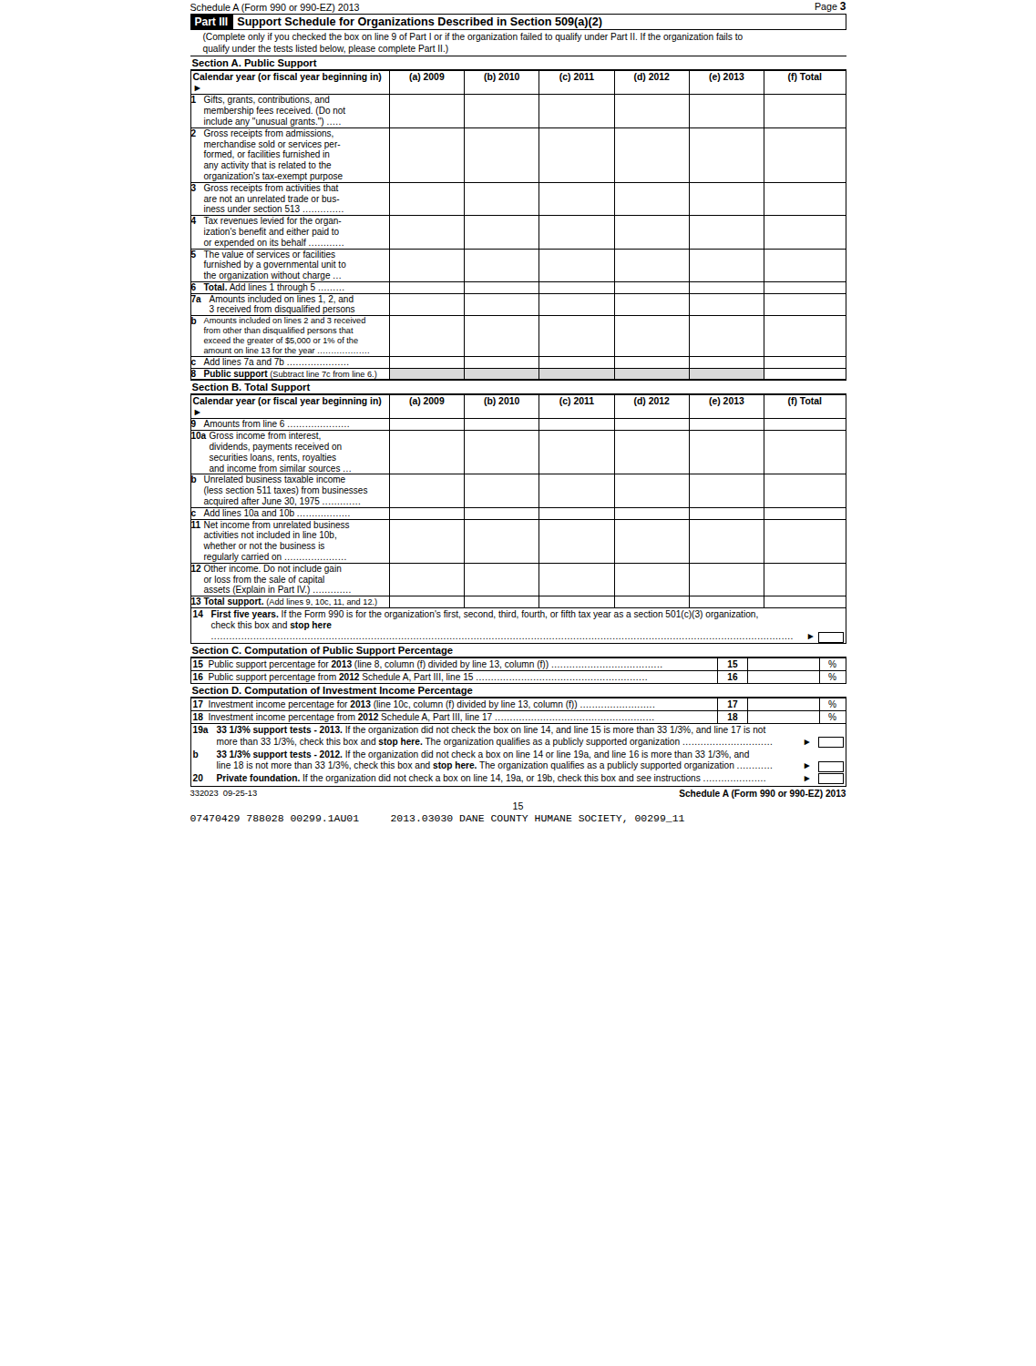Schedule A (Form 990 or 990-EZ) 2013
Page 3
Part III
Support Schedule for Organizations Described in Section 509(a)(2)
(Complete only if you checked the box on line 9 of Part I or if the organization failed to qualify under Part II. If the organization fails to qualify under the tests listed below, please complete Part II.)
Section A. Public Support
| Calendar year (or fiscal year beginning in) ► | (a) 2009 | (b) 2010 | (c) 2011 | (d) 2012 | (e) 2013 | (f) Total |
| --- | --- | --- | --- | --- | --- | --- |
| 1 Gifts, grants, contributions, and membership fees received. (Do not include any "unusual grants.") ..... | | | | | | |
| 2 Gross receipts from admissions, merchandise sold or services per- formed, or facilities furnished in any activity that is related to the organization's tax-exempt purpose | | | | | | |
| 3 Gross receipts from activities that are not an unrelated trade or bus- iness under section 513 .............. | | | | | | |
| 4 Tax revenues levied for the organ- ization's benefit and either paid to or expended on its behalf ............ | | | | | | |
| 5 The value of services or facilities furnished by a governmental unit to the organization without charge ... | | | | | | |
| 6 Total. Add lines 1 through 5 ......... | | | | | | |
| 7a Amounts included on lines 1, 2, and 3 received from disqualified persons | | | | | | |
| b Amounts included on lines 2 and 3 received from other than disqualified persons that exceed the greater of $5,000 or 1% of the amount on line 13 for the year ................... | | | | | | |
| c Add lines 7a and 7b ..................... | | | | | | |
| 8 Public support (Subtract line 7c from line 6.) | | | | | | |
Section B. Total Support
| Calendar year (or fiscal year beginning in) ► | (a) 2009 | (b) 2010 | (c) 2011 | (d) 2012 | (e) 2013 | (f) Total |
| --- | --- | --- | --- | --- | --- | --- |
| 9 Amounts from line 6 ..................... | | | | | | |
| 10a Gross income from interest, dividends, payments received on securities loans, rents, royalties and income from similar sources ... | | | | | | |
| b Unrelated business taxable income (less section 511 taxes) from businesses acquired after June 30, 1975 ............. | | | | | | |
| c Add lines 10a and 10b .................. | | | | | | |
| 11 Net income from unrelated business activities not included in line 10b, whether or not the business is regularly carried on ..................... | | | | | | |
| 12 Other income. Do not include gain or loss from the sale of capital assets (Explain in Part IV.) ............. | | | | | | |
| 13 Total support. (Add lines 9, 10c, 11, and 12.) | | | | | | |
14 First five years. If the Form 990 is for the organization's first, second, third, fourth, or fifth tax year as a section 501(c)(3) organization,
check this box and stop here ................................................................................................................................................................................................. ►
Section C. Computation of Public Support Percentage
| 15 Public support percentage for 2013 (line 8, column (f) divided by line 13, column (f)) ..................................... | 15 | | % |
| 16 Public support percentage from 2012 Schedule A, Part III, line 15 ......................................................... | 16 | | % |
Section D. Computation of Investment Income Percentage
| 17 Investment income percentage for 2013 (line 10c, column (f) divided by line 13, column (f)) ......................... | 17 | | % |
| 18 Investment income percentage from 2012 Schedule A, Part III, line 17 ..................................................... | 18 | | % |
19a 33 1/3% support tests - 2013. If the organization did not check the box on line 14, and line 15 is more than 33 1/3%, and line 17 is not
more than 33 1/3%, check this box and stop here. The organization qualifies as a publicly supported organization .............................. ►
b 33 1/3% support tests - 2012. If the organization did not check a box on line 14 or line 19a, and line 16 is more than 33 1/3%, and
line 18 is not more than 33 1/3%, check this box and stop here. The organization qualifies as a publicly supported organization ............ ►
20 Private foundation. If the organization did not check a box on line 14, 19a, or 19b, check this box and see instructions ..................... ►
332023 09-25-13
Schedule A (Form 990 or 990-EZ) 2013
15
07470429 788028 00299.1AU01 2013.03030 DANE COUNTY HUMANE SOCIETY, 00299_11